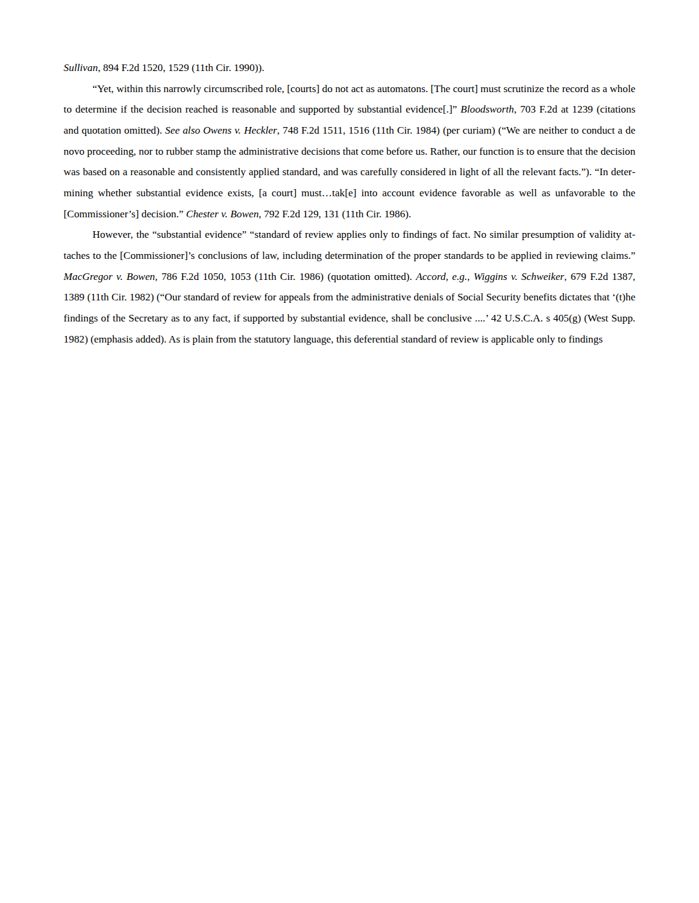Sullivan, 894 F.2d 1520, 1529 (11th Cir. 1990)).
“Yet, within this narrowly circumscribed role, [courts] do not act as automatons. [The court] must scrutinize the record as a whole to determine if the decision reached is reasonable and supported by substantial evidence[.]” Bloodsworth, 703 F.2d at 1239 (citations and quotation omitted). See also Owens v. Heckler, 748 F.2d 1511, 1516 (11th Cir. 1984) (per curiam) (“We are neither to conduct a de novo proceeding, nor to rubber stamp the administrative decisions that come before us. Rather, our function is to ensure that the decision was based on a reasonable and consistently applied standard, and was carefully considered in light of all the relevant facts.”). “In determining whether substantial evidence exists, [a court] must…tak[e] into account evidence favorable as well as unfavorable to the [Commissioner’s] decision.” Chester v. Bowen, 792 F.2d 129, 131 (11th Cir. 1986).
However, the “substantial evidence” “standard of review applies only to findings of fact. No similar presumption of validity attaches to the [Commissioner]’s conclusions of law, including determination of the proper standards to be applied in reviewing claims.” MacGregor v. Bowen, 786 F.2d 1050, 1053 (11th Cir. 1986) (quotation omitted). Accord, e.g., Wiggins v. Schweiker, 679 F.2d 1387, 1389 (11th Cir. 1982) (“Our standard of review for appeals from the administrative denials of Social Security benefits dictates that ‘(t)he findings of the Secretary as to any fact, if supported by substantial evidence, shall be conclusive ....’ 42 U.S.C.A. s 405(g) (West Supp. 1982) (emphasis added). As is plain from the statutory language, this deferential standard of review is applicable only to findings